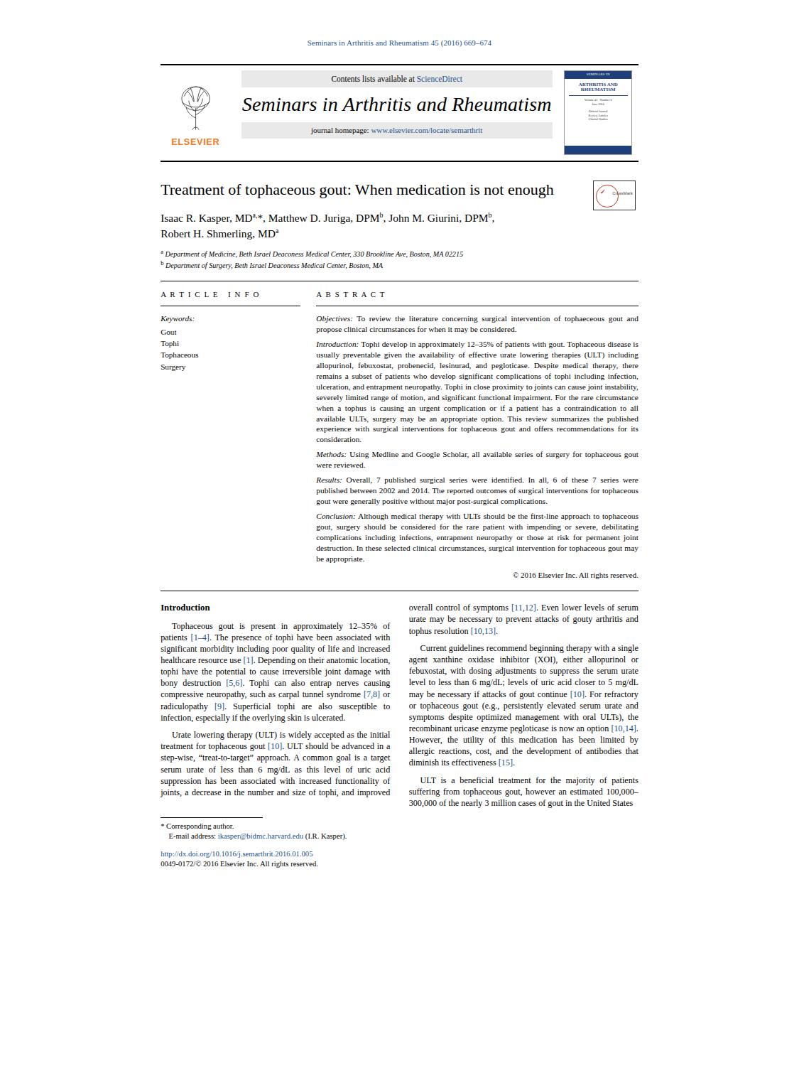Seminars in Arthritis and Rheumatism 45 (2016) 669–674
ELSEVIER
Contents lists available at ScienceDirect
Seminars in Arthritis and Rheumatism
journal homepage: www.elsevier.com/locate/semarthrit
SEMINARS IN
ARTHRITIS AND
RHEUMATISM
Volume 45 Number 6
June 2016
Official Journal
Review Articles
Clinical Studies
Treatment of tophaceous gout: When medication is not enough
✓
CrossMark
Isaac R. Kasper, MDa,*, Matthew D. Juriga, DPMb, John M. Giurini, DPMb,
Robert H. Shmerling, MDa
a Department of Medicine, Beth Israel Deaconess Medical Center, 330 Brookline Ave, Boston, MA 02215
b Department of Surgery, Beth Israel Deaconess Medical Center, Boston, MA
A R T I C L E I N F O
Keywords:
Gout
Tophi
Tophaceous
Surgery
A B S T R A C T
Objectives: To review the literature concerning surgical intervention of tophaeceous gout and propose clinical circumstances for when it may be considered.
Introduction: Tophi develop in approximately 12–35% of patients with gout. Tophaceous disease is usually preventable given the availability of effective urate lowering therapies (ULT) including allopurinol, febuxostat, probenecid, lesinurad, and pegloticase. Despite medical therapy, there remains a subset of patients who develop significant complications of tophi including infection, ulceration, and entrapment neuropathy. Tophi in close proximity to joints can cause joint instability, severely limited range of motion, and significant functional impairment. For the rare circumstance when a tophus is causing an urgent complication or if a patient has a contraindication to all available ULTs, surgery may be an appropriate option. This review summarizes the published experience with surgical interventions for tophaceous gout and offers recommendations for its consideration.
Methods: Using Medline and Google Scholar, all available series of surgery for tophaceous gout were reviewed.
Results: Overall, 7 published surgical series were identified. In all, 6 of these 7 series were published between 2002 and 2014. The reported outcomes of surgical interventions for tophaceous gout were generally positive without major post-surgical complications.
Conclusion: Although medical therapy with ULTs should be the first-line approach to tophaceous gout, surgery should be considered for the rare patient with impending or severe, debilitating complications including infections, entrapment neuropathy or those at risk for permanent joint destruction. In these selected clinical circumstances, surgical intervention for tophaceous gout may be appropriate.
© 2016 Elsevier Inc. All rights reserved.
Introduction
Tophaceous gout is present in approximately 12–35% of patients [1–4]. The presence of tophi have been associated with significant morbidity including poor quality of life and increased healthcare resource use [1]. Depending on their anatomic location, tophi have the potential to cause irreversible joint damage with bony destruction [5,6]. Tophi can also entrap nerves causing compressive neuropathy, such as carpal tunnel syndrome [7,8] or radiculopathy [9]. Superficial tophi are also susceptible to infection, especially if the overlying skin is ulcerated.
Urate lowering therapy (ULT) is widely accepted as the initial treatment for tophaceous gout [10]. ULT should be advanced in a step-wise, “treat-to-target” approach. A common goal is a target serum urate of less than 6 mg/dL as this level of uric acid suppression has been associated with increased functionality of joints, a decrease in the number and size of tophi, and improved overall control of symptoms [11,12]. Even lower levels of serum urate may be necessary to prevent attacks of gouty arthritis and tophus resolution [10,13].
Current guidelines recommend beginning therapy with a single agent xanthine oxidase inhibitor (XOI), either allopurinol or febuxostat, with dosing adjustments to suppress the serum urate level to less than 6 mg/dL; levels of uric acid closer to 5 mg/dL may be necessary if attacks of gout continue [10]. For refractory or tophaceous gout (e.g., persistently elevated serum urate and symptoms despite optimized management with oral ULTs), the recombinant uricase enzyme pegloticase is now an option [10,14]. However, the utility of this medication has been limited by allergic reactions, cost, and the development of antibodies that diminish its effectiveness [15].
ULT is a beneficial treatment for the majority of patients suffering from tophaceous gout, however an estimated 100,000–300,000 of the nearly 3 million cases of gout in the United States
* Corresponding author.
E-mail address: ikasper@bidmc.harvard.edu (I.R. Kasper).
http://dx.doi.org/10.1016/j.semarthrit.2016.01.005
0049-0172/© 2016 Elsevier Inc. All rights reserved.